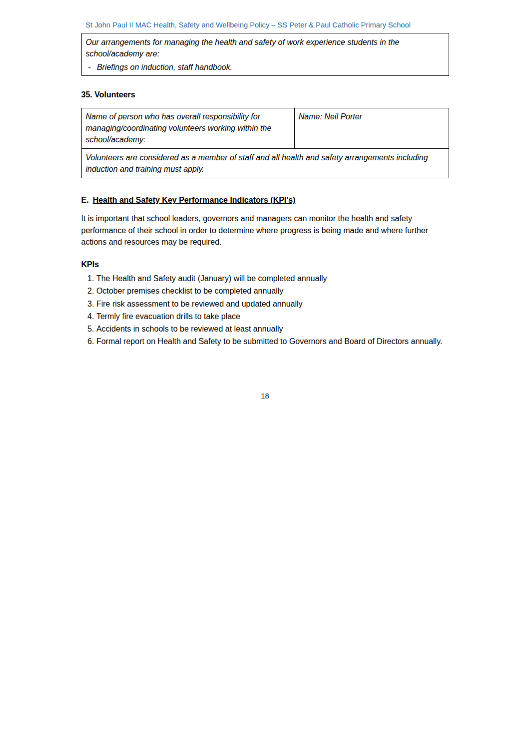St John Paul II MAC Health, Safety and Wellbeing Policy – SS Peter & Paul Catholic Primary School
| Our arrangements for managing the health and safety of work experience students in the school/academy are: Briefings on induction, staff handbook. |
35. Volunteers
| Name of person who has overall responsibility for managing/coordinating volunteers working within the school/academy: | Name: Neil Porter |
| Volunteers are considered as a member of staff and all health and safety arrangements including induction and training must apply. |
E. Health and Safety Key Performance Indicators (KPI’s)
It is important that school leaders, governors and managers can monitor the health and safety performance of their school in order to determine where progress is being made and where further actions and resources may be required.
KPIs
The Health and Safety audit (January) will be completed annually
October premises checklist to be completed annually
Fire risk assessment to be reviewed and updated annually
Termly fire evacuation drills to take place
Accidents in schools to be reviewed at least annually
Formal report on Health and Safety to be submitted to Governors and Board of Directors annually.
18